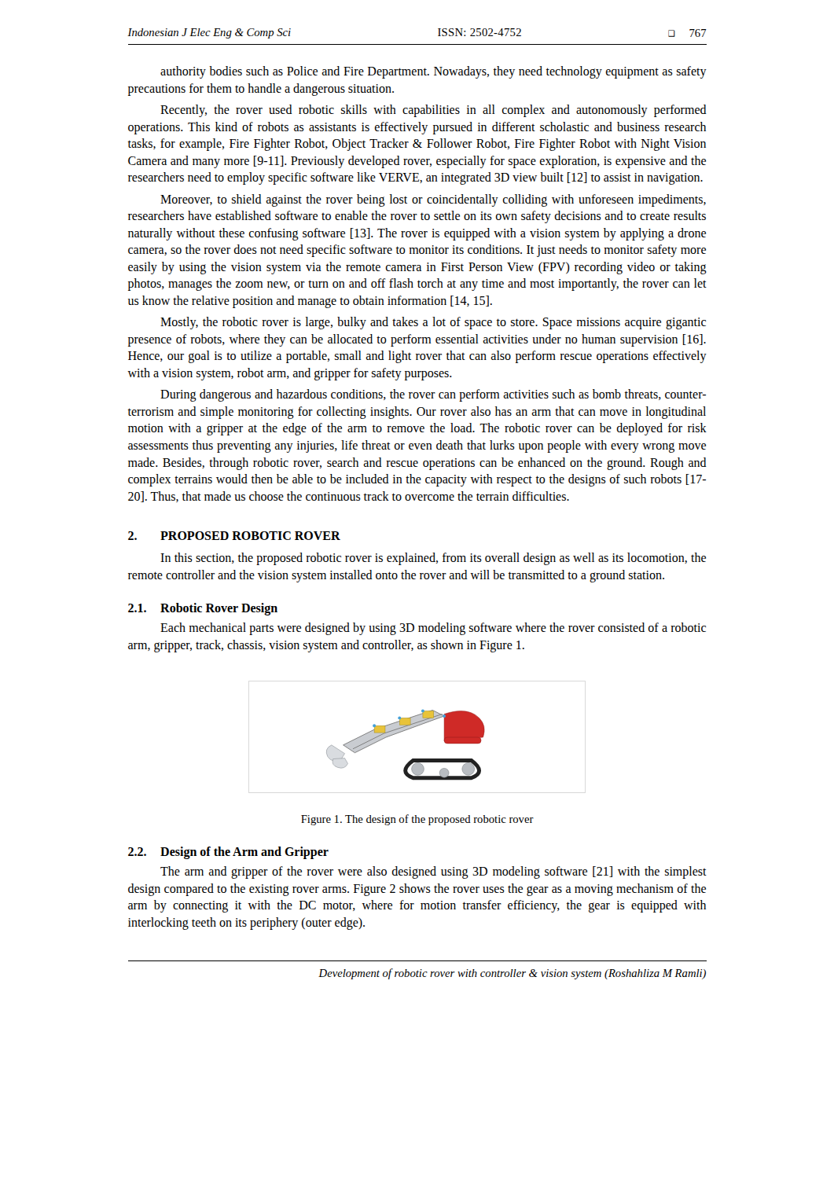Indonesian J Elec Eng & Comp Sci ISSN: 2502-4752 ❑767
authority bodies such as Police and Fire Department. Nowadays, they need technology equipment as safety precautions for them to handle a dangerous situation.
Recently, the rover used robotic skills with capabilities in all complex and autonomously performed operations. This kind of robots as assistants is effectively pursued in different scholastic and business research tasks, for example, Fire Fighter Robot, Object Tracker & Follower Robot, Fire Fighter Robot with Night Vision Camera and many more [9-11]. Previously developed rover, especially for space exploration, is expensive and the researchers need to employ specific software like VERVE, an integrated 3D view built [12] to assist in navigation.
Moreover, to shield against the rover being lost or coincidentally colliding with unforeseen impediments, researchers have established software to enable the rover to settle on its own safety decisions and to create results naturally without these confusing software [13]. The rover is equipped with a vision system by applying a drone camera, so the rover does not need specific software to monitor its conditions. It just needs to monitor safety more easily by using the vision system via the remote camera in First Person View (FPV) recording video or taking photos, manages the zoom new, or turn on and off flash torch at any time and most importantly, the rover can let us know the relative position and manage to obtain information [14, 15].
Mostly, the robotic rover is large, bulky and takes a lot of space to store. Space missions acquire gigantic presence of robots, where they can be allocated to perform essential activities under no human supervision [16]. Hence, our goal is to utilize a portable, small and light rover that can also perform rescue operations effectively with a vision system, robot arm, and gripper for safety purposes.
During dangerous and hazardous conditions, the rover can perform activities such as bomb threats, counter-terrorism and simple monitoring for collecting insights. Our rover also has an arm that can move in longitudinal motion with a gripper at the edge of the arm to remove the load. The robotic rover can be deployed for risk assessments thus preventing any injuries, life threat or even death that lurks upon people with every wrong move made. Besides, through robotic rover, search and rescue operations can be enhanced on the ground. Rough and complex terrains would then be able to be included in the capacity with respect to the designs of such robots [17-20]. Thus, that made us choose the continuous track to overcome the terrain difficulties.
2. PROPOSED ROBOTIC ROVER
In this section, the proposed robotic rover is explained, from its overall design as well as its locomotion, the remote controller and the vision system installed onto the rover and will be transmitted to a ground station.
2.1. Robotic Rover Design
Each mechanical parts were designed by using 3D modeling software where the rover consisted of a robotic arm, gripper, track, chassis, vision system and controller, as shown in Figure 1.
Figure 1. The design of the proposed robotic rover
2.2. Design of the Arm and Gripper
The arm and gripper of the rover were also designed using 3D modeling software [21] with the simplest design compared to the existing rover arms. Figure 2 shows the rover uses the gear as a moving mechanism of the arm by connecting it with the DC motor, where for motion transfer efficiency, the gear is equipped with interlocking teeth on its periphery (outer edge).
Development of robotic rover with controller & vision system (Roshahliza M Ramli)